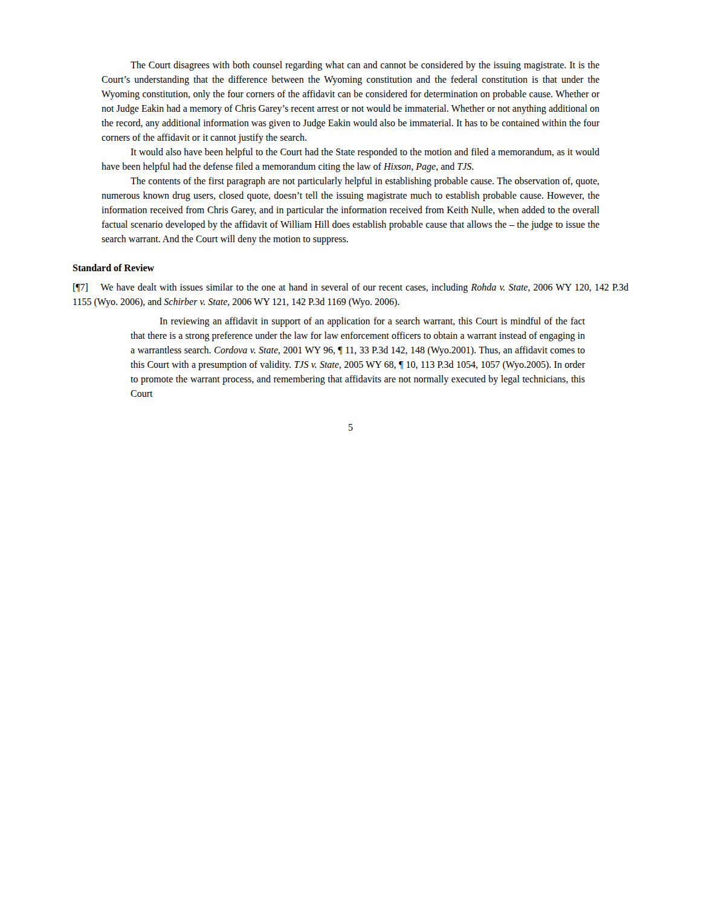The Court disagrees with both counsel regarding what can and cannot be considered by the issuing magistrate. It is the Court’s understanding that the difference between the Wyoming constitution and the federal constitution is that under the Wyoming constitution, only the four corners of the affidavit can be considered for determination on probable cause. Whether or not Judge Eakin had a memory of Chris Garey’s recent arrest or not would be immaterial. Whether or not anything additional on the record, any additional information was given to Judge Eakin would also be immaterial. It has to be contained within the four corners of the affidavit or it cannot justify the search.
It would also have been helpful to the Court had the State responded to the motion and filed a memorandum, as it would have been helpful had the defense filed a memorandum citing the law of Hixson, Page, and TJS.
The contents of the first paragraph are not particularly helpful in establishing probable cause. The observation of, quote, numerous known drug users, closed quote, doesn’t tell the issuing magistrate much to establish probable cause. However, the information received from Chris Garey, and in particular the information received from Keith Nulle, when added to the overall factual scenario developed by the affidavit of William Hill does establish probable cause that allows the – the judge to issue the search warrant. And the Court will deny the motion to suppress.
Standard of Review
[¶7] We have dealt with issues similar to the one at hand in several of our recent cases, including Rohda v. State, 2006 WY 120, 142 P.3d 1155 (Wyo. 2006), and Schirber v. State, 2006 WY 121, 142 P.3d 1169 (Wyo. 2006).
In reviewing an affidavit in support of an application for a search warrant, this Court is mindful of the fact that there is a strong preference under the law for law enforcement officers to obtain a warrant instead of engaging in a warrantless search. Cordova v. State, 2001 WY 96, ¶ 11, 33 P.3d 142, 148 (Wyo.2001). Thus, an affidavit comes to this Court with a presumption of validity. TJS v. State, 2005 WY 68, ¶ 10, 113 P.3d 1054, 1057 (Wyo.2005). In order to promote the warrant process, and remembering that affidavits are not normally executed by legal technicians, this Court
5